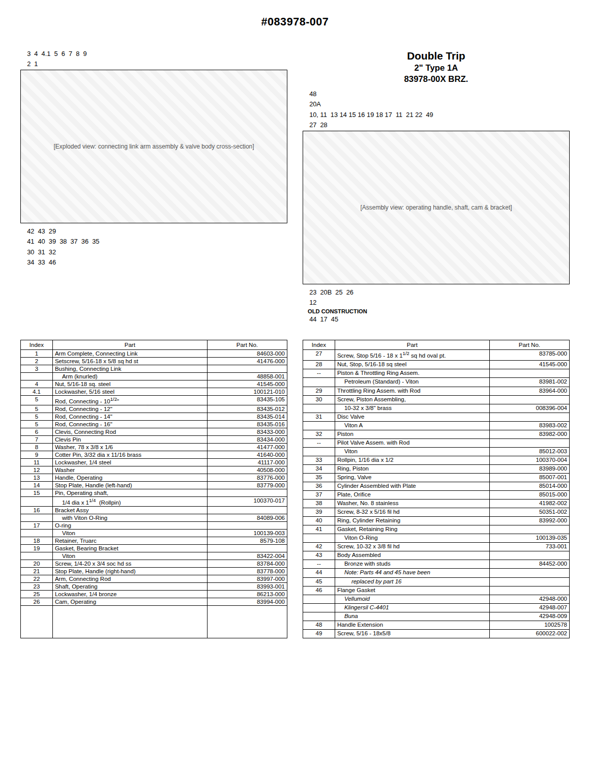#083978-007
3 4 4.1 5 6 7 8 9 2 1
[Exploded view: connecting link arm assembly & valve body cross-section]
42 43 29 41 40 39 38 37 36 35 30 31 32 34 33 46
Double Trip 2" Type 1A 83978-00X BRZ.
48 20A 10, 11 13 14 15 16 19 18 17 11 21 22 49 27 28
[Assembly view: operating handle, shaft, cam & bracket]
23 20B 25 26 12
OLD CONSTRUCTION
44 17 45
| Index | Part | Part No. |
| --- | --- | --- |
| 1 | Arm Complete, Connecting Link | 84603-000 |
| 2 | Setscrew, 5/16-18 x 5/8 sq hd st | 41476-000 |
| 3 | Bushing, Connecting Link | |
| | Arm (knurled) | 48858-001 |
| 4 | Nut, 5/16-18 sq. steel | 41545-000 |
| 4.1 | Lockwasher, 5/16 steel | 100121-010 |
| 5 | Rod, Connecting - 10 1/2 " | 83435-105 |
| 5 | Rod, Connecting - 12" | 83435-012 |
| 5 | Rod, Connecting - 14" | 83435-014 |
| 5 | Rod, Connecting - 16" | 83435-016 |
| 6 | Clevis, Connecting Rod | 83433-000 |
| 7 | Clevis Pin | 83434-000 |
| 8 | Washer, 78 x 3/8 x 1/6 | 41477-000 |
| 9 | Cotter Pin, 3/32 dia x 11/16 brass | 41640-000 |
| 11 | Lockwasher, 1/4 steel | 41117-000 |
| 12 | Washer | 40508-000 |
| 13 | Handle, Operating | 83776-000 |
| 14 | Stop Plate, Handle (left-hand) | 83779-000 |
| 15 | Pin, Operating shaft, | |
| | 1/4 dia x 1 1/4 (Rollpin) | 100370-017 |
| 16 | Bracket Assy | |
| | with Viton O-Ring | 84089-006 |
| 17 | O-ring | |
| | Viton | 100139-003 |
| 18 | Retainer, Truarc | 8579-108 |
| 19 | Gasket, Bearing Bracket | |
| | Viton | 83422-004 |
| 20 | Screw, 1/4-20 x 3/4 soc hd ss | 83784-000 |
| 21 | Stop Plate, Handle (right-hand) | 83778-000 |
| 22 | Arm, Connecting Rod | 83997-000 |
| 23 | Shaft, Operating | 83993-001 |
| 25 | Lockwasher, 1/4 bronze | 86213-000 |
| 26 | Cam, Operating | 83994-000 |
| Index | Part | Part No. |
| --- | --- | --- |
| 27 | Screw, Stop 5/16 - 18 x 1 1/2 sq hd oval pt. | 83785-000 |
| 28 | Nut, Stop, 5/16-18 sq steel | 41545-000 |
| -- | Piston & Throttling Ring Assem. | |
| | Petroleum (Standard) - Viton | 83981-002 |
| 29 | Throttling Ring Assem. with Rod | 83964-000 |
| 30 | Screw, Piston Assembling, | |
| | 10-32 x 3/8" brass | 008396-004 |
| 31 | Disc Valve | |
| | Viton A | 83983-002 |
| 32 | Piston | 83982-000 |
| -- | Pilot Valve Assem. with Rod | |
| | Viton | 85012-003 |
| 33 | Rollpin, 1/16 dia x 1/2 | 100370-004 |
| 34 | Ring, Piston | 83989-000 |
| 35 | Spring, Valve | 85007-001 |
| 36 | Cylinder Assembled with Plate | 85014-000 |
| 37 | Plate, Orifice | 85015-000 |
| 38 | Washer, No. 8 stainless | 41982-002 |
| 39 | Screw, 8-32 x 5/16 fil hd | 50351-002 |
| 40 | Ring, Cylinder Retaining | 83992-000 |
| 41 | Gasket, Retaining Ring | |
| | Viton O-Ring | 100139-035 |
| 42 | Screw, 10-32 x 3/8 fil hd | 733-001 |
| 43 | Body Assembled | |
| -- | Bronze with studs | 84452-000 |
| 44 | Note: Parts 44 and 45 have been | |
| 45 | replaced by part 16 | |
| 46 | Flange Gasket | |
| | Vellumoid | 42948-000 |
| | Klingersil C-4401 | 42948-007 |
| | Buna | 42948-009 |
| 48 | Handle Extension | 1002578 |
| 49 | Screw, 5/16 - 18x5/8 | 600022-002 |